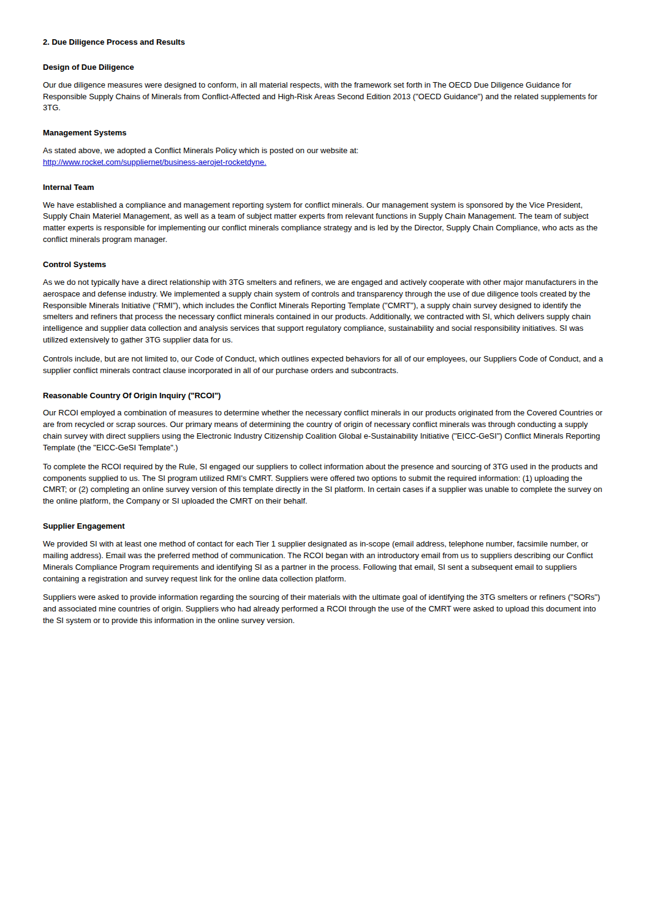2. Due Diligence Process and Results
Design of Due Diligence
Our due diligence measures were designed to conform, in all material respects, with the framework set forth in The OECD Due Diligence Guidance for Responsible Supply Chains of Minerals from Conflict-Affected and High-Risk Areas Second Edition 2013 ("OECD Guidance") and the related supplements for 3TG.
Management Systems
As stated above, we adopted a Conflict Minerals Policy which is posted on our website at:
http://www.rocket.com/suppliernet/business-aerojet-rocketdyne.
Internal Team
We have established a compliance and management reporting system for conflict minerals. Our management system is sponsored by the Vice President, Supply Chain Materiel Management, as well as a team of subject matter experts from relevant functions in Supply Chain Management. The team of subject matter experts is responsible for implementing our conflict minerals compliance strategy and is led by the Director, Supply Chain Compliance, who acts as the conflict minerals program manager.
Control Systems
As we do not typically have a direct relationship with 3TG smelters and refiners, we are engaged and actively cooperate with other major manufacturers in the aerospace and defense industry. We implemented a supply chain system of controls and transparency through the use of due diligence tools created by the Responsible Minerals Initiative ("RMI"), which includes the Conflict Minerals Reporting Template ("CMRT"), a supply chain survey designed to identify the smelters and refiners that process the necessary conflict minerals contained in our products. Additionally, we contracted with SI, which delivers supply chain intelligence and supplier data collection and analysis services that support regulatory compliance, sustainability and social responsibility initiatives. SI was utilized extensively to gather 3TG supplier data for us.
Controls include, but are not limited to, our Code of Conduct, which outlines expected behaviors for all of our employees, our Suppliers Code of Conduct, and a supplier conflict minerals contract clause incorporated in all of our purchase orders and subcontracts.
Reasonable Country Of Origin Inquiry ("RCOI")
Our RCOI employed a combination of measures to determine whether the necessary conflict minerals in our products originated from the Covered Countries or are from recycled or scrap sources. Our primary means of determining the country of origin of necessary conflict minerals was through conducting a supply chain survey with direct suppliers using the Electronic Industry Citizenship Coalition Global e-Sustainability Initiative ("EICC-GeSI") Conflict Minerals Reporting Template (the "EICC-GeSI Template".)
To complete the RCOI required by the Rule, SI engaged our suppliers to collect information about the presence and sourcing of 3TG used in the products and components supplied to us. The SI program utilized RMI's CMRT. Suppliers were offered two options to submit the required information: (1) uploading the CMRT; or (2) completing an online survey version of this template directly in the SI platform. In certain cases if a supplier was unable to complete the survey on the online platform, the Company or SI uploaded the CMRT on their behalf.
Supplier Engagement
We provided SI with at least one method of contact for each Tier 1 supplier designated as in-scope (email address, telephone number, facsimile number, or mailing address). Email was the preferred method of communication. The RCOI began with an introductory email from us to suppliers describing our Conflict Minerals Compliance Program requirements and identifying SI as a partner in the process. Following that email, SI sent a subsequent email to suppliers containing a registration and survey request link for the online data collection platform.
Suppliers were asked to provide information regarding the sourcing of their materials with the ultimate goal of identifying the 3TG smelters or refiners ("SORs") and associated mine countries of origin. Suppliers who had already performed a RCOI through the use of the CMRT were asked to upload this document into the SI system or to provide this information in the online survey version.